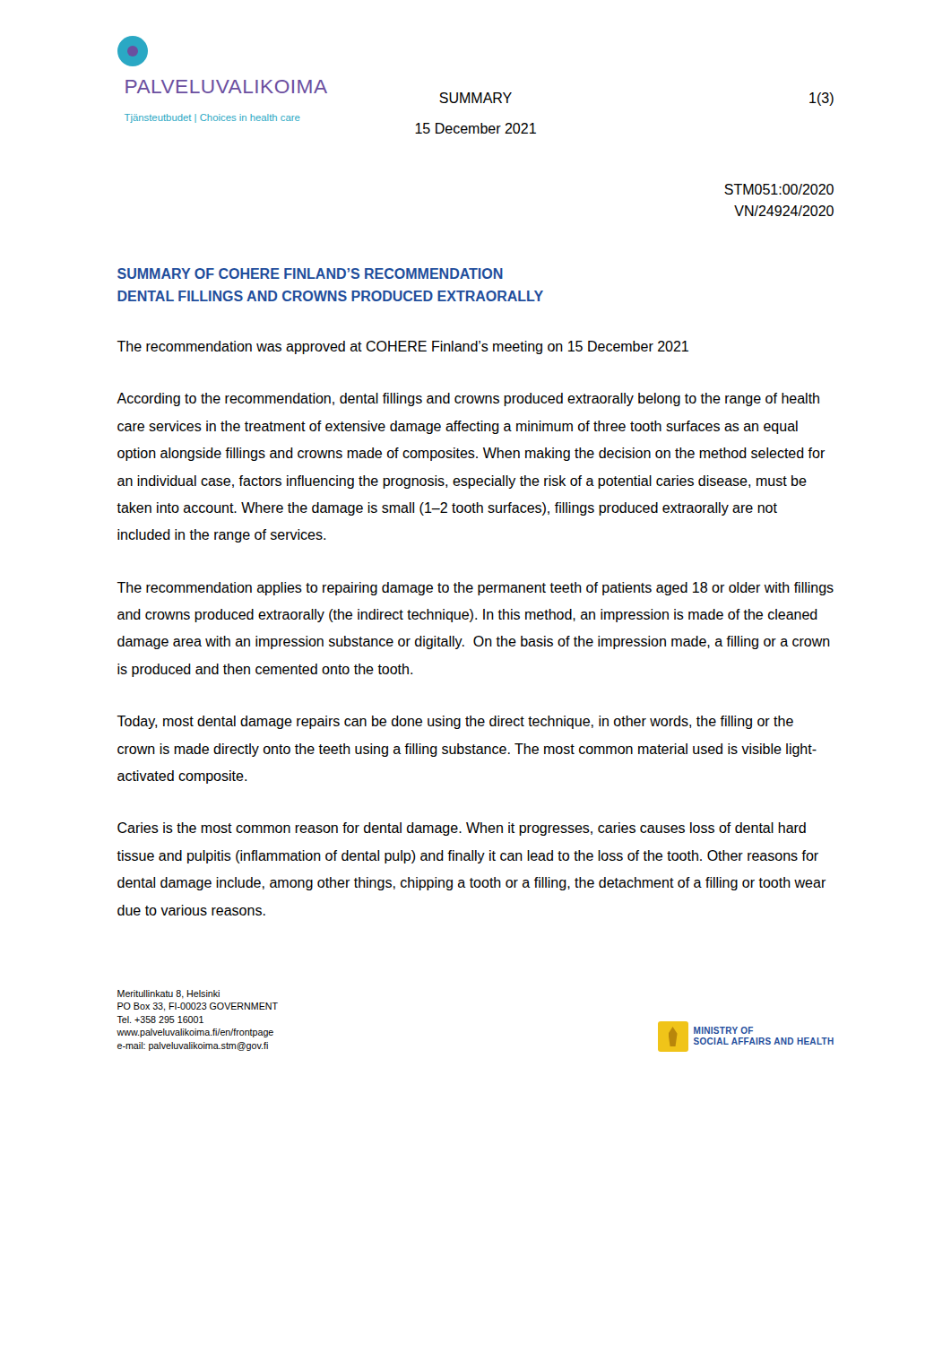PALVELUVALIKOIMA Tjänsteutbudet | Choices in health care
SUMMARY
1(3)
15 December 2021
STM051:00/2020
VN/24924/2020
Summary of COHERE Finland’s recommendation Dental fillings and crowns produced extraorally
The recommendation was approved at COHERE Finland’s meeting on 15 December 2021
According to the recommendation, dental fillings and crowns produced extraorally belong to the range of health care services in the treatment of extensive damage affecting a minimum of three tooth surfaces as an equal option alongside fillings and crowns made of composites. When making the decision on the method selected for an individual case, factors influencing the prognosis, especially the risk of a potential caries disease, must be taken into account. Where the damage is small (1–2 tooth surfaces), fillings produced extraorally are not included in the range of services.
The recommendation applies to repairing damage to the permanent teeth of patients aged 18 or older with fillings and crowns produced extraorally (the indirect technique). In this method, an impression is made of the cleaned damage area with an impression substance or digitally. On the basis of the impression made, a filling or a crown is produced and then cemented onto the tooth.
Today, most dental damage repairs can be done using the direct technique, in other words, the filling or the crown is made directly onto the teeth using a filling substance. The most common material used is visible light-activated composite.
Caries is the most common reason for dental damage. When it progresses, caries causes loss of dental hard tissue and pulpitis (inflammation of dental pulp) and finally it can lead to the loss of the tooth. Other reasons for dental damage include, among other things, chipping a tooth or a filling, the detachment of a filling or tooth wear due to various reasons.
Meritullinkatu 8, Helsinki
PO Box 33, FI-00023 GOVERNMENT
Tel. +358 295 16001
www.palveluvalikoima.fi/en/frontpage
e-mail: palveluvalikoima.stm@gov.fi
MINISTRY OF
SOCIAL AFFAIRS AND HEALTH